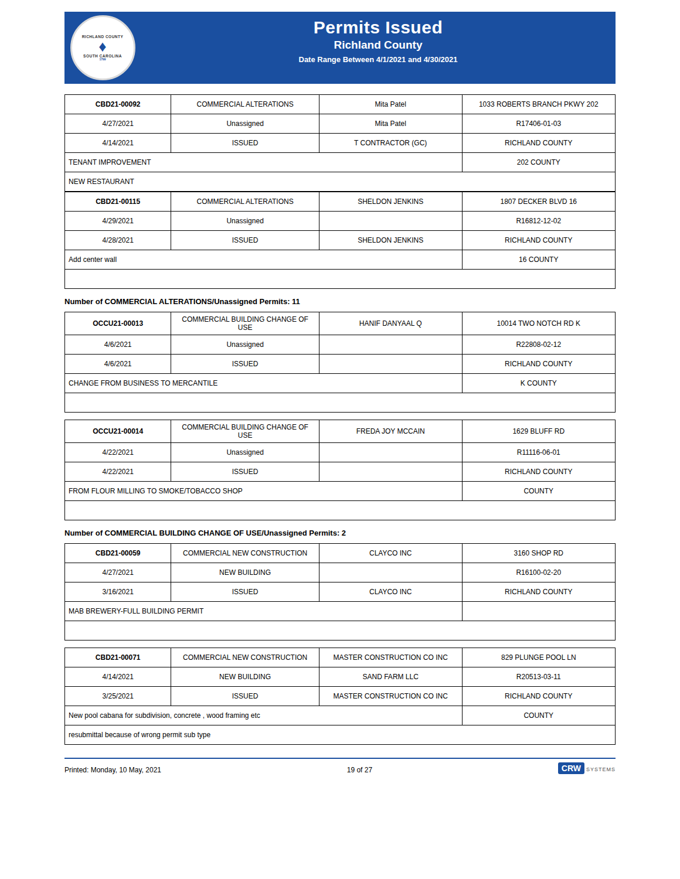RICHLAND COUNTY
♦
SOUTH CAROLINA
1799
Permits Issued
Richland County
Date Range Between 4/1/2021 and 4/30/2021
| CBD21-00092 | COMMERCIAL ALTERATIONS | Mita Patel | 1033 ROBERTS BRANCH PKWY 202 |
| 4/27/2021 | Unassigned | Mita Patel | R17406-01-03 |
| 4/14/2021 | ISSUED | T CONTRACTOR (GC) | RICHLAND COUNTY |
| TENANT IMPROVEMENT | 202 COUNTY |
| NEW RESTAURANT |
| CBD21-00115 | COMMERCIAL ALTERATIONS | SHELDON JENKINS | 1807 DECKER BLVD 16 |
| 4/29/2021 | Unassigned | | R16812-12-02 |
| 4/28/2021 | ISSUED | SHELDON JENKINS | RICHLAND COUNTY |
| Add center wall | 16 COUNTY |
Number of COMMERCIAL ALTERATIONS/Unassigned Permits: 11
| OCCU21-00013 | COMMERCIAL BUILDING CHANGE OF USE | HANIF DANYAAL Q | 10014 TWO NOTCH RD K |
| 4/6/2021 | Unassigned | | R22808-02-12 |
| 4/6/2021 | ISSUED | | RICHLAND COUNTY |
| CHANGE FROM BUSINESS TO MERCANTILE | K COUNTY |
| OCCU21-00014 | COMMERCIAL BUILDING CHANGE OF USE | FREDA JOY MCCAIN | 1629 BLUFF RD |
| 4/22/2021 | Unassigned | | R11116-06-01 |
| 4/22/2021 | ISSUED | | RICHLAND COUNTY |
| FROM FLOUR MILLING TO SMOKE/TOBACCO SHOP | COUNTY |
Number of COMMERCIAL BUILDING CHANGE OF USE/Unassigned Permits: 2
| CBD21-00059 | COMMERCIAL NEW CONSTRUCTION | CLAYCO INC | 3160 SHOP RD |
| 4/27/2021 | NEW BUILDING | | R16100-02-20 |
| 3/16/2021 | ISSUED | CLAYCO INC | RICHLAND COUNTY |
| MAB BREWERY-FULL BUILDING PERMIT | |
| CBD21-00071 | COMMERCIAL NEW CONSTRUCTION | MASTER CONSTRUCTION CO INC | 829 PLUNGE POOL LN |
| 4/14/2021 | NEW BUILDING | SAND FARM LLC | R20513-03-11 |
| 3/25/2021 | ISSUED | MASTER CONSTRUCTION CO INC | RICHLAND COUNTY |
| New pool cabana for subdivision, concrete , wood framing etc | COUNTY |
| resubmittal because of wrong permit sub type |
Printed: Monday, 10 May, 2021
19 of 27
CRW SYSTEMS